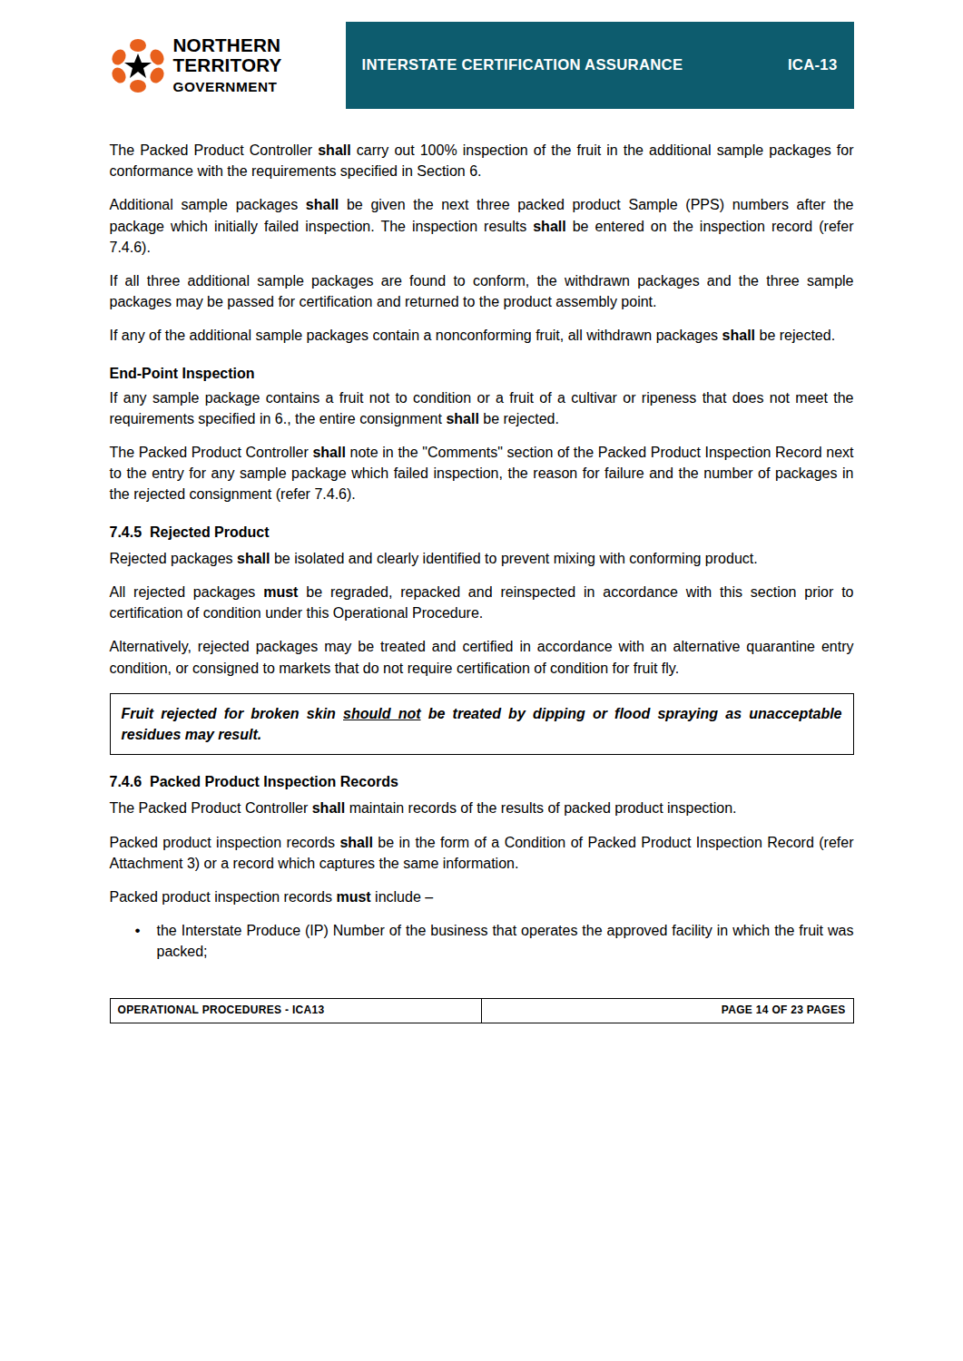NORTHERN
TERRITORY
GOVERNMENT
INTERSTATE CERTIFICATION ASSURANCE ICA-13
The Packed Product Controller shall carry out 100% inspection of the fruit in the additional sample packages for conformance with the requirements specified in Section 6.
Additional sample packages shall be given the next three packed product Sample (PPS) numbers after the package which initially failed inspection. The inspection results shall be entered on the inspection record (refer 7.4.6).
If all three additional sample packages are found to conform, the withdrawn packages and the three sample packages may be passed for certification and returned to the product assembly point.
If any of the additional sample packages contain a nonconforming fruit, all withdrawn packages shall be rejected.
End-Point Inspection
If any sample package contains a fruit not to condition or a fruit of a cultivar or ripeness that does not meet the requirements specified in 6., the entire consignment shall be rejected.
The Packed Product Controller shall note in the "Comments" section of the Packed Product Inspection Record next to the entry for any sample package which failed inspection, the reason for failure and the number of packages in the rejected consignment (refer 7.4.6).
7.4.5 Rejected Product
Rejected packages shall be isolated and clearly identified to prevent mixing with conforming product.
All rejected packages must be regraded, repacked and reinspected in accordance with this section prior to certification of condition under this Operational Procedure.
Alternatively, rejected packages may be treated and certified in accordance with an alternative quarantine entry condition, or consigned to markets that do not require certification of condition for fruit fly.
Fruit rejected for broken skin should not be treated by dipping or flood spraying as unacceptable residues may result.
7.4.6 Packed Product Inspection Records
The Packed Product Controller shall maintain records of the results of packed product inspection.
Packed product inspection records shall be in the form of a Condition of Packed Product Inspection Record (refer Attachment 3) or a record which captures the same information.
Packed product inspection records must include –
the Interstate Produce (IP) Number of the business that operates the approved facility in which the fruit was packed;
OPERATIONAL PROCEDURES - ICA13
PAGE 14 OF 23 PAGES